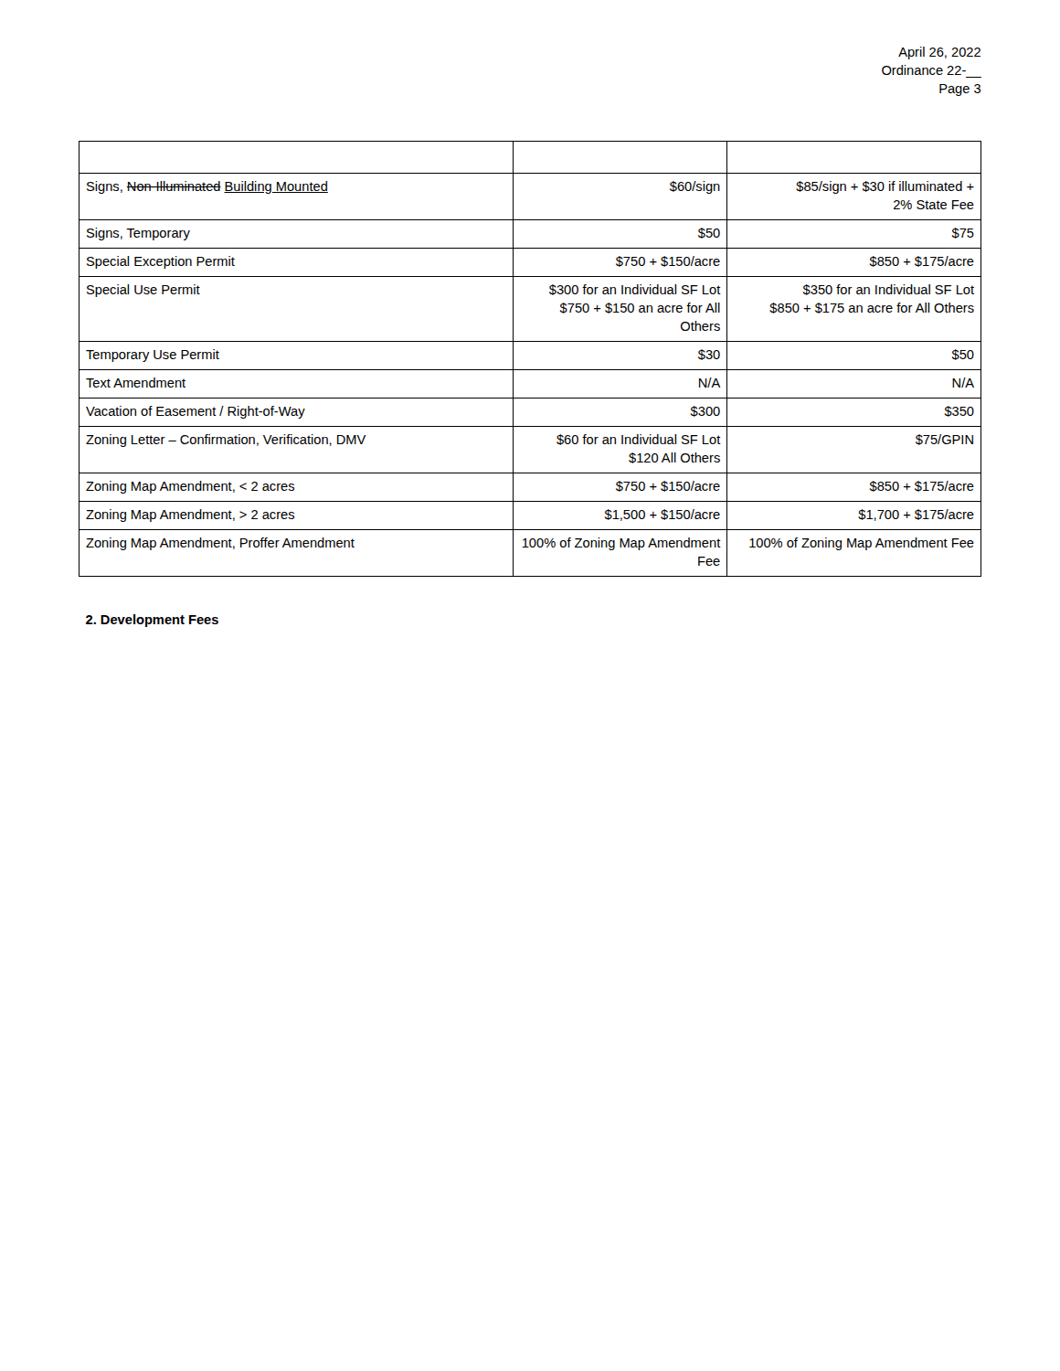April 26, 2022
Ordinance 22-__
Page 3
| Signs, Non-Illuminated Building Mounted | $60/sign | $85/sign + $30 if illuminated + 2% State Fee |
| Signs, Temporary | $50 | $75 |
| Special Exception Permit | $750 + $150/acre | $850 + $175/acre |
| Special Use Permit | $300 for an Individual SF Lot $750 + $150 an acre for All Others | $350 for an Individual SF Lot $850 + $175 an acre for All Others |
| Temporary Use Permit | $30 | $50 |
| Text Amendment | N/A | N/A |
| Vacation of Easement / Right-of-Way | $300 | $350 |
| Zoning Letter – Confirmation, Verification, DMV | $60 for an Individual SF Lot $120 All Others | $75/GPIN |
| Zoning Map Amendment, < 2 acres | $750 + $150/acre | $850 + $175/acre |
| Zoning Map Amendment, > 2 acres | $1,500 + $150/acre | $1,700 + $175/acre |
| Zoning Map Amendment, Proffer Amendment | 100% of Zoning Map Amendment Fee | 100% of Zoning Map Amendment Fee |
Development Fees